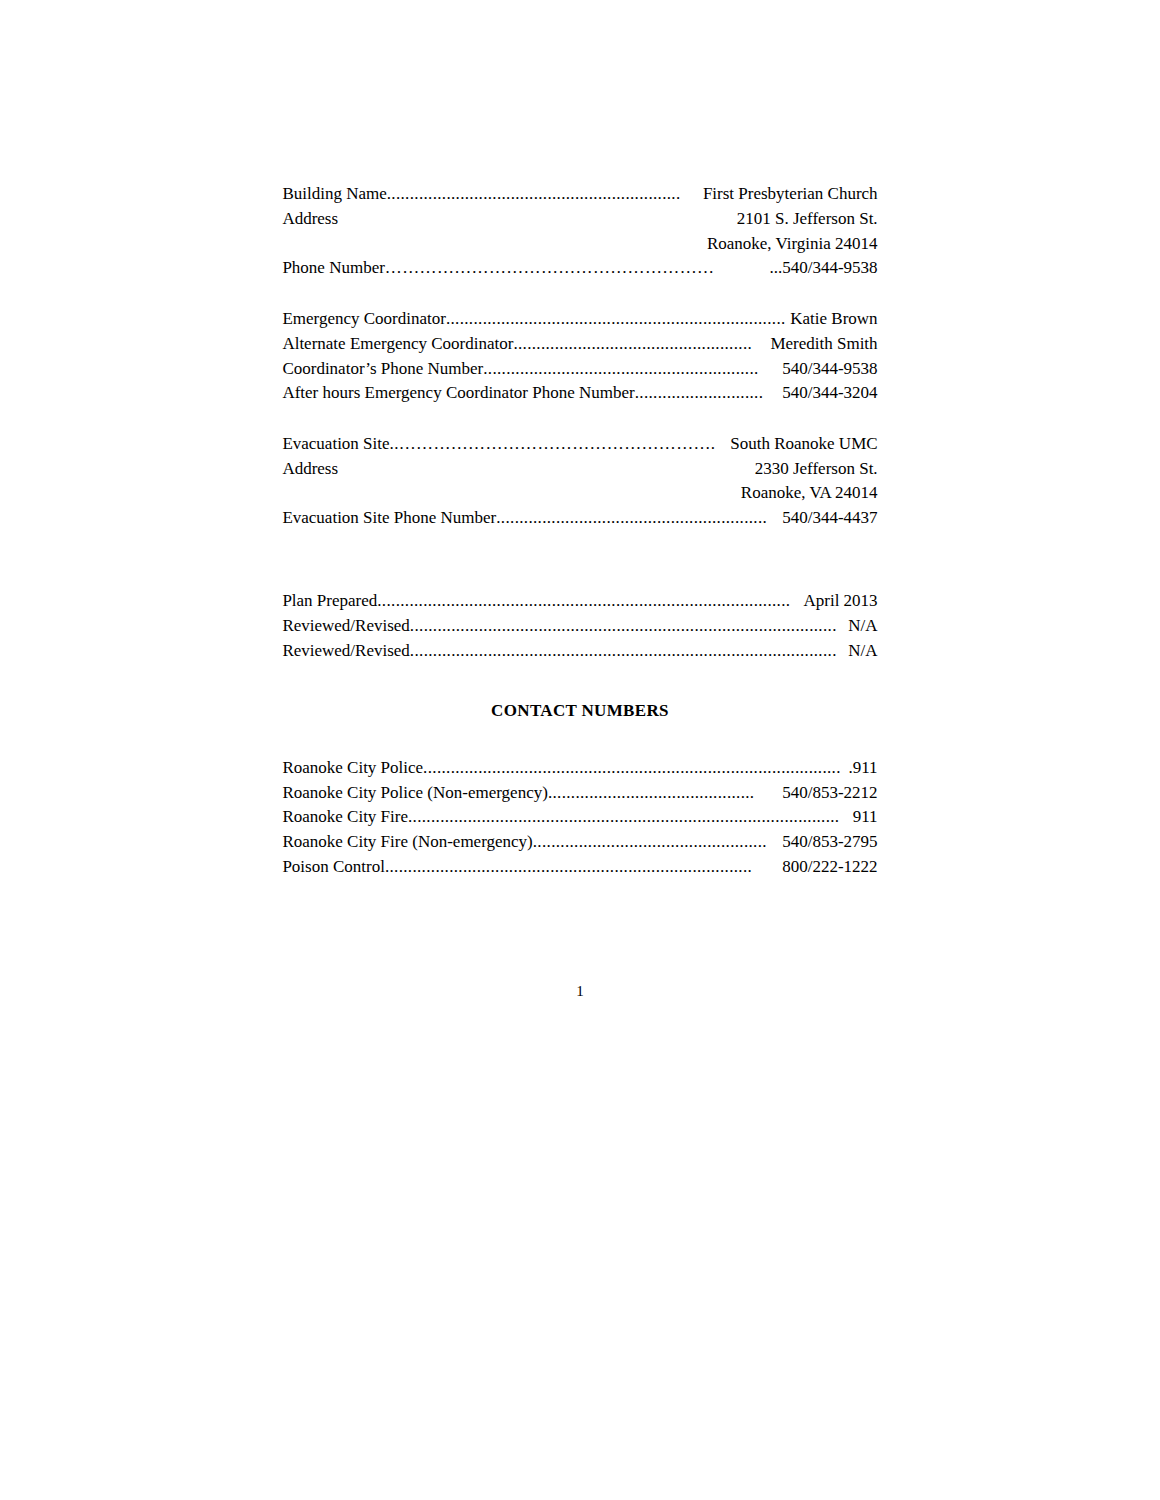Building Name................................................................ First Presbyterian Church
Address 2101 S. Jefferson St.
Roanoke, Virginia 24014
Phone Number…………………………………………………...540/344-9538
Emergency Coordinator.......................................................................... Katie Brown
Alternate Emergency Coordinator.................................................... Meredith Smith
Coordinator’s Phone Number............................................................ 540/344-9538
After hours Emergency Coordinator Phone Number............................ 540/344-3204
Evacuation Site..………………………………………………. South Roanoke UMC
Address 2330 Jefferson St.
Roanoke, VA 24014
Evacuation Site Phone Number........................................................... 540/344-4437
Plan Prepared.......................................................................................... April 2013
Reviewed/Revised............................................................................................. N/A
Reviewed/Revised............................................................................................. N/A
CONTACT NUMBERS
Roanoke City Police............................................................................................911
Roanoke City Police (Non-emergency)............................................. 540/853-2212
Roanoke City Fire.............................................................................................. 911
Roanoke City Fire (Non-emergency)................................................... 540/853-2795
Poison Control................................................................................ 800/222-1222
1